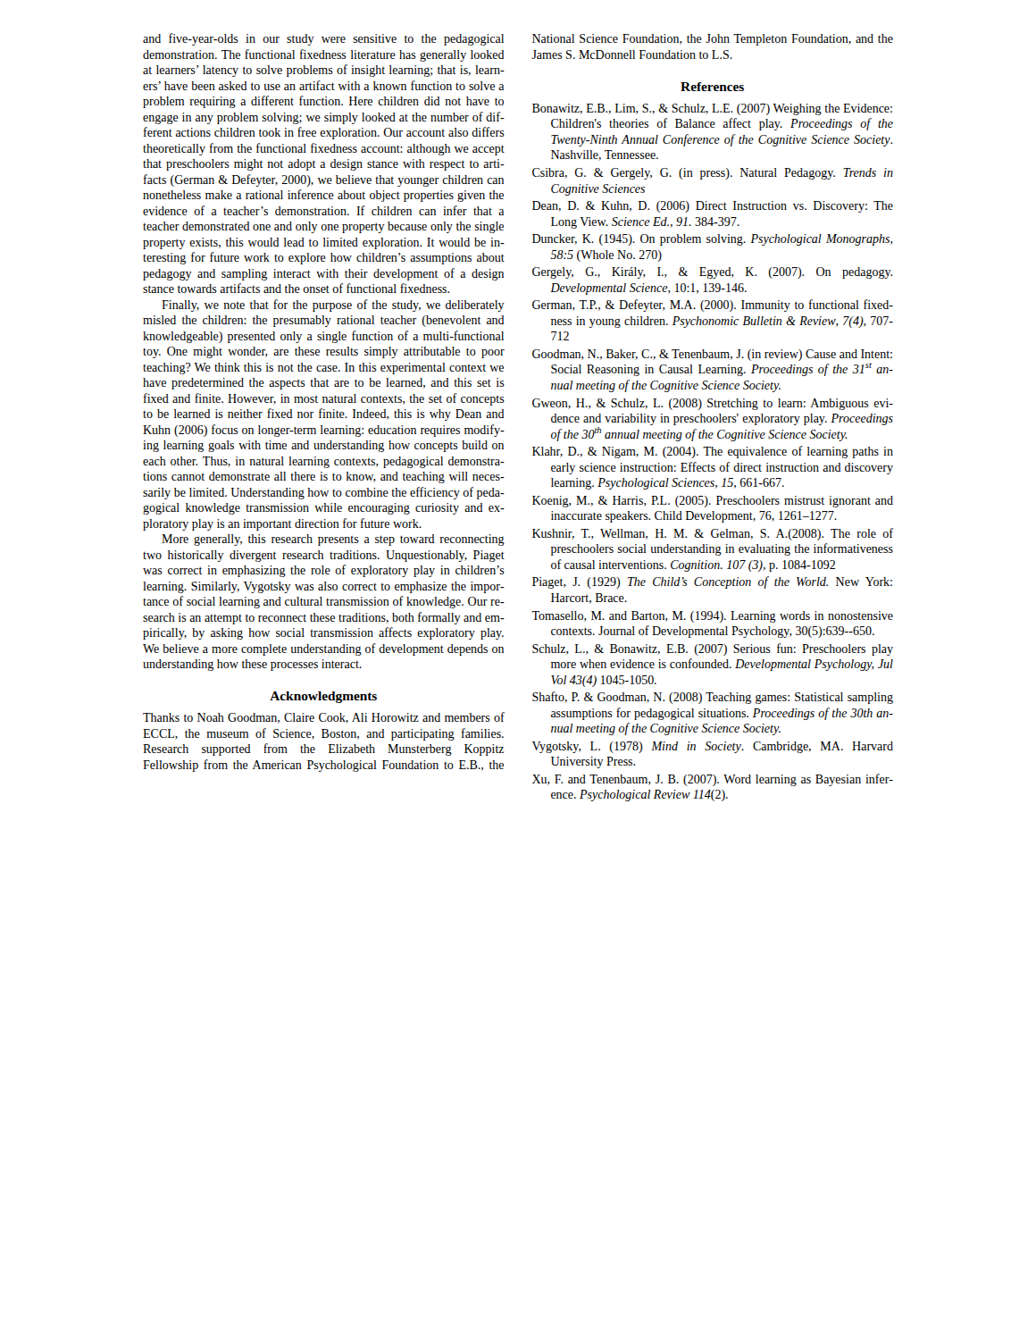and five-year-olds in our study were sensitive to the pedagogical demonstration. The functional fixedness literature has generally looked at learners’ latency to solve problems of insight learning; that is, learners’ have been asked to use an artifact with a known function to solve a problem requiring a different function. Here children did not have to engage in any problem solving; we simply looked at the number of different actions children took in free exploration. Our account also differs theoretically from the functional fixedness account: although we accept that preschoolers might not adopt a design stance with respect to artifacts (German & Defeyter, 2000), we believe that younger children can nonetheless make a rational inference about object properties given the evidence of a teacher’s demonstration. If children can infer that a teacher demonstrated one and only one property because only the single property exists, this would lead to limited exploration. It would be interesting for future work to explore how children’s assumptions about pedagogy and sampling interact with their development of a design stance towards artifacts and the onset of functional fixedness.
Finally, we note that for the purpose of the study, we deliberately misled the children: the presumably rational teacher (benevolent and knowledgeable) presented only a single function of a multi-functional toy. One might wonder, are these results simply attributable to poor teaching? We think this is not the case. In this experimental context we have predetermined the aspects that are to be learned, and this set is fixed and finite. However, in most natural contexts, the set of concepts to be learned is neither fixed nor finite. Indeed, this is why Dean and Kuhn (2006) focus on longer-term learning: education requires modifying learning goals with time and understanding how concepts build on each other. Thus, in natural learning contexts, pedagogical demonstrations cannot demonstrate all there is to know, and teaching will necessarily be limited. Understanding how to combine the efficiency of pedagogical knowledge transmission while encouraging curiosity and exploratory play is an important direction for future work.
More generally, this research presents a step toward reconnecting two historically divergent research traditions. Unquestionably, Piaget was correct in emphasizing the role of exploratory play in children’s learning. Similarly, Vygotsky was also correct to emphasize the importance of social learning and cultural transmission of knowledge. Our research is an attempt to reconnect these traditions, both formally and empirically, by asking how social transmission affects exploratory play. We believe a more complete understanding of development depends on understanding how these processes interact.
Acknowledgments
Thanks to Noah Goodman, Claire Cook, Ali Horowitz and members of ECCL, the museum of Science, Boston, and participating families. Research supported from the Elizabeth Munsterberg Koppitz Fellowship from the American Psychological Foundation to E.B., the National Science Foundation, the John Templeton Foundation, and the James S. McDonnell Foundation to L.S.
References
Bonawitz, E.B., Lim, S., & Schulz, L.E. (2007) Weighing the Evidence: Children's theories of Balance affect play. Proceedings of the Twenty-Ninth Annual Conference of the Cognitive Science Society. Nashville, Tennessee.
Csibra, G. & Gergely, G. (in press). Natural Pedagogy. Trends in Cognitive Sciences
Dean, D. & Kuhn, D. (2006) Direct Instruction vs. Discovery: The Long View. Science Ed., 91. 384-397.
Duncker, K. (1945). On problem solving. Psychological Monographs, 58:5 (Whole No. 270)
Gergely, G., Király, I., & Egyed, K. (2007). On pedagogy. Developmental Science, 10:1, 139-146.
German, T.P., & Defeyter, M.A. (2000). Immunity to functional fixedness in young children. Psychonomic Bulletin & Review, 7(4), 707-712
Goodman, N., Baker, C., & Tenenbaum, J. (in review) Cause and Intent: Social Reasoning in Causal Learning. Proceedings of the 31st annual meeting of the Cognitive Science Society.
Gweon, H., & Schulz, L. (2008) Stretching to learn: Ambiguous evidence and variability in preschoolers' exploratory play. Proceedings of the 30th annual meeting of the Cognitive Science Society.
Klahr, D., & Nigam, M. (2004). The equivalence of learning paths in early science instruction: Effects of direct instruction and discovery learning. Psychological Sciences, 15, 661-667.
Koenig, M., & Harris, P.L. (2005). Preschoolers mistrust ignorant and inaccurate speakers. Child Development, 76, 1261–1277.
Kushnir, T., Wellman, H. M. & Gelman, S. A.(2008). The role of preschoolers social understanding in evaluating the informativeness of causal interventions. Cognition. 107 (3), p. 1084-1092
Piaget, J. (1929) The Child’s Conception of the World. New York: Harcort, Brace.
Tomasello, M. and Barton, M. (1994). Learning words in nonostensive contexts. Journal of Developmental Psychology, 30(5):639--650.
Schulz, L., & Bonawitz, E.B. (2007) Serious fun: Preschoolers play more when evidence is confounded. Developmental Psychology, Jul Vol 43(4) 1045-1050.
Shafto, P. & Goodman, N. (2008) Teaching games: Statistical sampling assumptions for pedagogical situations. Proceedings of the 30th annual meeting of the Cognitive Science Society.
Vygotsky, L. (1978) Mind in Society. Cambridge, MA. Harvard University Press.
Xu, F. and Tenenbaum, J. B. (2007). Word learning as Bayesian inference. Psychological Review 114(2).